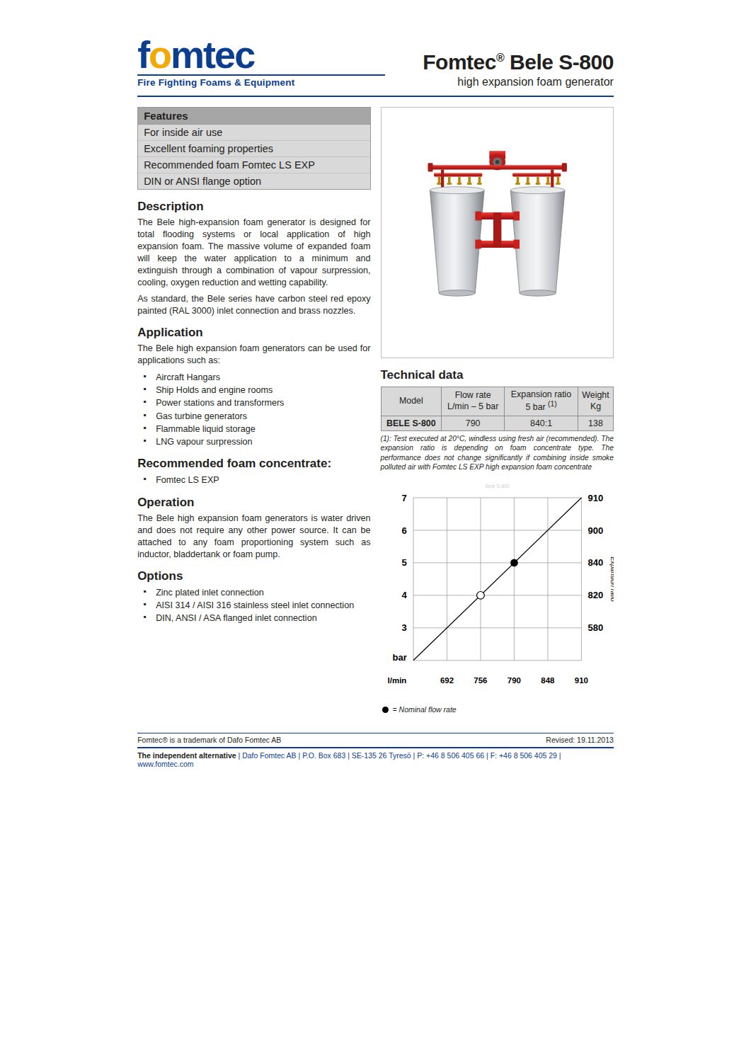fomtec
Fire Fighting Foams & Equipment
Fomtec® Bele S-800
high expansion foam generator
Features
For inside air use
Excellent foaming properties
Recommended foam Fomtec LS EXP
DIN or ANSI flange option
Description
The Bele high-expansion foam generator is designed for total flooding systems or local application of high expansion foam. The massive volume of expanded foam will keep the water application to a minimum and extinguish through a combination of vapour surpression, cooling, oxygen reduction and wetting capability.
As standard, the Bele series have carbon steel red epoxy painted (RAL 3000) inlet connection and brass nozzles.
Application
The Bele high expansion foam generators can be used for applications such as:
Aircraft Hangars
Ship Holds and engine rooms
Power stations and transformers
Gas turbine generators
Flammable liquid storage
LNG vapour surpression
Recommended foam concentrate:
Fomtec LS EXP
Operation
The Bele high expansion foam generators is water driven and does not require any other power source. It can be attached to any foam proportioning system such as inductor, bladdertank or foam pump.
Options
Zinc plated inlet connection
AISI 314 / AISI 316 stainless steel inlet connection
DIN, ANSI / ASA flanged inlet connection
Technical data
| Model | Flow rate L/min – 5 bar | Expansion ratio 5 bar (1) | Weight Kg |
| --- | --- | --- | --- |
| BELE S-800 | 790 | 840:1 | 138 |
(1): Test executed at 20°C, windless using fresh air (recommended). The expansion ratio is depending on foam concentrate type. The performance does not change significantly if combining inside smoke polluted air with Fomtec LS EXP high expansion foam concentrate
Bele S-800 7 6 5 4 3 bar 910 900 840 820 580 Expansion ratio l/min 692 756 790 848 910
= Nominal flow rate
Fomtec® is a trademark of Dafo Fomtec AB Revised: 19.11.2013
The independent alternative | Dafo Fomtec AB | P.O. Box 683 | SE-135 26 Tyresö | P: +46 8 506 405 66 | F: +46 8 506 405 29 | www.fomtec.com